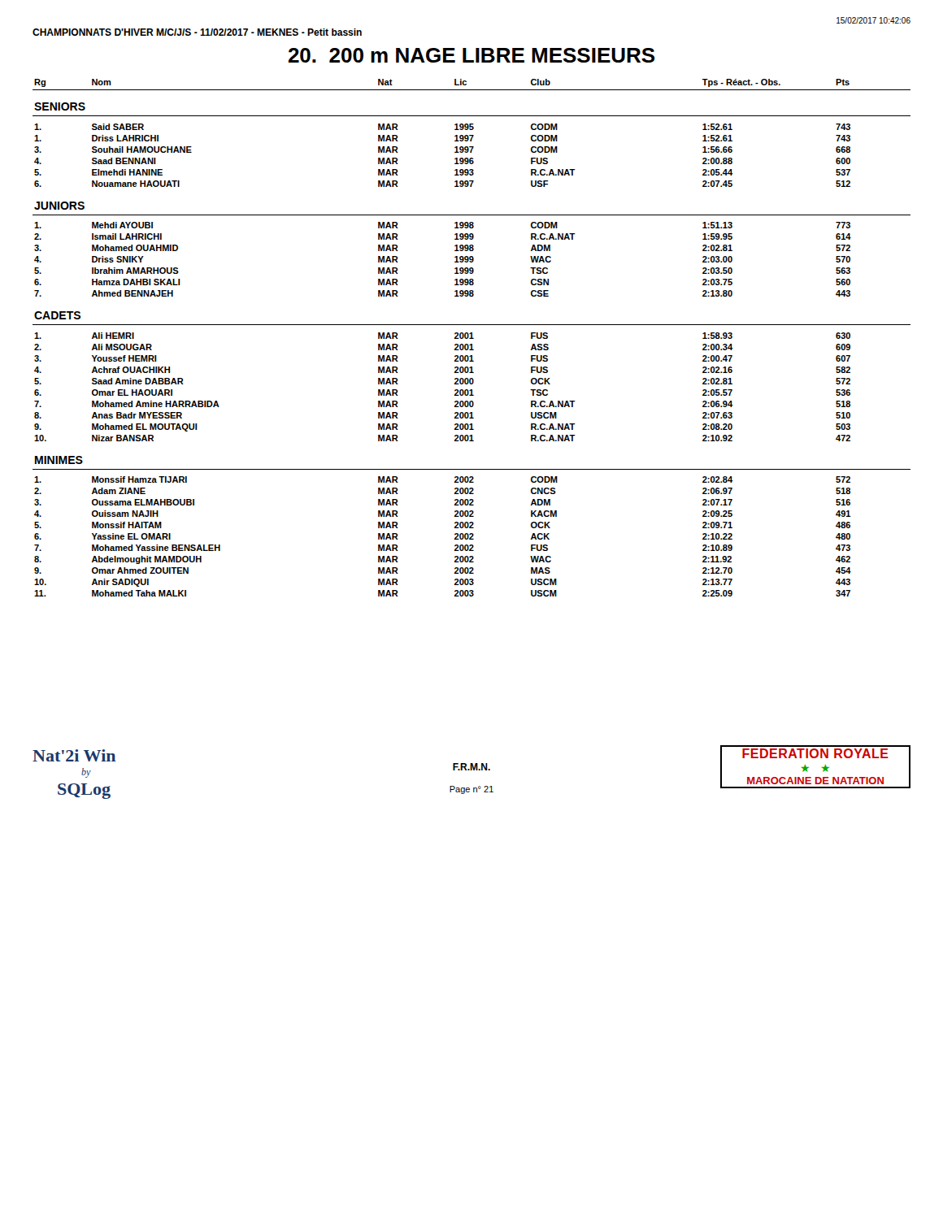15/02/2017 10:42:06
CHAMPIONNATS D'HIVER M/C/J/S - 11/02/2017 - MEKNES - Petit bassin
20. 200 m NAGE LIBRE MESSIEURS
| Rg | Nom | Nat | Lic | Club | Tps - Réact. - Obs. | Pts |
| SENIORS |
| 1. | Said SABER | MAR | 1995 | CODM | 1:52.61 | 743 |
| 1. | Driss LAHRICHI | MAR | 1997 | CODM | 1:52.61 | 743 |
| 3. | Souhail HAMOUCHANE | MAR | 1997 | CODM | 1:56.66 | 668 |
| 4. | Saad BENNANI | MAR | 1996 | FUS | 2:00.88 | 600 |
| 5. | Elmehdi HANINE | MAR | 1993 | R.C.A.NAT | 2:05.44 | 537 |
| 6. | Nouamane HAOUATI | MAR | 1997 | USF | 2:07.45 | 512 |
| JUNIORS |
| 1. | Mehdi AYOUBI | MAR | 1998 | CODM | 1:51.13 | 773 |
| 2. | Ismail LAHRICHI | MAR | 1999 | R.C.A.NAT | 1:59.95 | 614 |
| 3. | Mohamed OUAHMID | MAR | 1998 | ADM | 2:02.81 | 572 |
| 4. | Driss SNIKY | MAR | 1999 | WAC | 2:03.00 | 570 |
| 5. | Ibrahim AMARHOUS | MAR | 1999 | TSC | 2:03.50 | 563 |
| 6. | Hamza DAHBI SKALI | MAR | 1998 | CSN | 2:03.75 | 560 |
| 7. | Ahmed BENNAJEH | MAR | 1998 | CSE | 2:13.80 | 443 |
| CADETS |
| 1. | Ali HEMRI | MAR | 2001 | FUS | 1:58.93 | 630 |
| 2. | Ali MSOUGAR | MAR | 2001 | ASS | 2:00.34 | 609 |
| 3. | Youssef HEMRI | MAR | 2001 | FUS | 2:00.47 | 607 |
| 4. | Achraf OUACHIKH | MAR | 2001 | FUS | 2:02.16 | 582 |
| 5. | Saad Amine DABBAR | MAR | 2000 | OCK | 2:02.81 | 572 |
| 6. | Omar EL HAOUARI | MAR | 2001 | TSC | 2:05.57 | 536 |
| 7. | Mohamed Amine HARRABIDA | MAR | 2000 | R.C.A.NAT | 2:06.94 | 518 |
| 8. | Anas Badr MYESSER | MAR | 2001 | USCM | 2:07.63 | 510 |
| 9. | Mohamed EL MOUTAQUI | MAR | 2001 | R.C.A.NAT | 2:08.20 | 503 |
| 10. | Nizar BANSAR | MAR | 2001 | R.C.A.NAT | 2:10.92 | 472 |
| MINIMES |
| 1. | Monssif Hamza TIJARI | MAR | 2002 | CODM | 2:02.84 | 572 |
| 2. | Adam ZIANE | MAR | 2002 | CNCS | 2:06.97 | 518 |
| 3. | Oussama ELMAHBOUBI | MAR | 2002 | ADM | 2:07.17 | 516 |
| 4. | Ouissam NAJIH | MAR | 2002 | KACM | 2:09.25 | 491 |
| 5. | Monssif HAITAM | MAR | 2002 | OCK | 2:09.71 | 486 |
| 6. | Yassine EL OMARI | MAR | 2002 | ACK | 2:10.22 | 480 |
| 7. | Mohamed Yassine BENSALEH | MAR | 2002 | FUS | 2:10.89 | 473 |
| 8. | Abdelmoughit MAMDOUH | MAR | 2002 | WAC | 2:11.92 | 462 |
| 9. | Omar Ahmed ZOUITEN | MAR | 2002 | MAS | 2:12.70 | 454 |
| 10. | Anir SADIQUI | MAR | 2003 | USCM | 2:13.77 | 443 |
| 11. | Mohamed Taha MALKI | MAR | 2003 | USCM | 2:25.09 | 347 |
Nat'2i Win
by
SQLog
F.R.M.N.
Page n° 21
FEDERATION ROYALE
★ ★
MAROCAINE DE NATATION